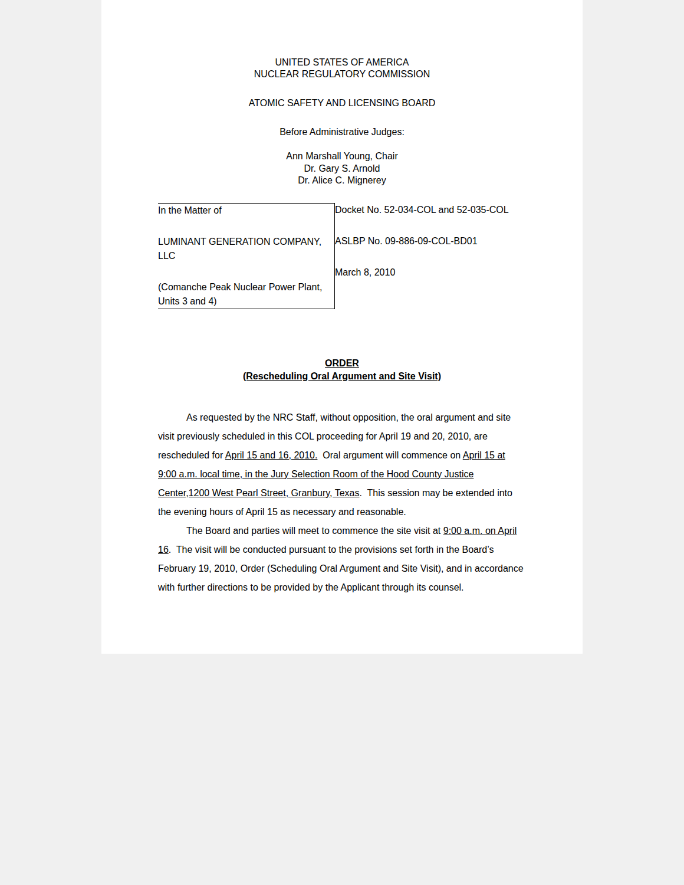UNITED STATES OF AMERICA
NUCLEAR REGULATORY COMMISSION
ATOMIC SAFETY AND LICENSING BOARD
Before Administrative Judges:
Ann Marshall Young, Chair
Dr. Gary S. Arnold
Dr. Alice C. Mignerey
| In the Matter of LUMINANT GENERATION COMPANY, LLC (Comanche Peak Nuclear Power Plant, Units 3 and 4) | Docket No. 52-034-COL and 52-035-COL ASLBP No. 09-886-09-COL-BD01 March 8, 2010 |
ORDER
(Rescheduling Oral Argument and Site Visit)
As requested by the NRC Staff, without opposition, the oral argument and site visit previously scheduled in this COL proceeding for April 19 and 20, 2010, are rescheduled for April 15 and 16, 2010. Oral argument will commence on April 15 at 9:00 a.m. local time, in the Jury Selection Room of the Hood County Justice Center,1200 West Pearl Street, Granbury, Texas. This session may be extended into the evening hours of April 15 as necessary and reasonable.
The Board and parties will meet to commence the site visit at 9:00 a.m. on April 16. The visit will be conducted pursuant to the provisions set forth in the Board’s February 19, 2010, Order (Scheduling Oral Argument and Site Visit), and in accordance with further directions to be provided by the Applicant through its counsel.